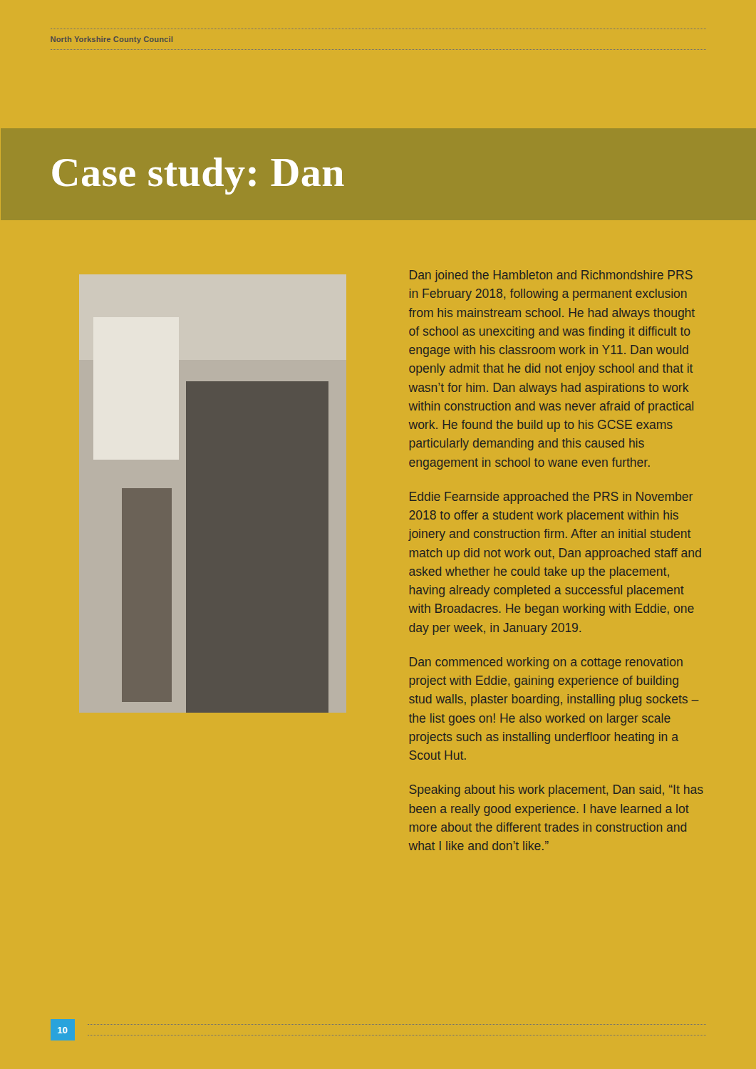North Yorkshire County Council
Case study: Dan
Dan joined the Hambleton and Richmondshire PRS in February 2018, following a permanent exclusion from his mainstream school. He had always thought of school as unexciting and was finding it difficult to engage with his classroom work in Y11. Dan would openly admit that he did not enjoy school and that it wasn’t for him. Dan always had aspirations to work within construction and was never afraid of practical work. He found the build up to his GCSE exams particularly demanding and this caused his engagement in school to wane even further.
Eddie Fearnside approached the PRS in November 2018 to offer a student work placement within his joinery and construction firm. After an initial student match up did not work out, Dan approached staff and asked whether he could take up the placement, having already completed a successful placement with Broadacres. He began working with Eddie, one day per week, in January 2019.
Dan commenced working on a cottage renovation project with Eddie, gaining experience of building stud walls, plaster boarding, installing plug sockets – the list goes on! He also worked on larger scale projects such as installing underfloor heating in a Scout Hut.
Speaking about his work placement, Dan said, “It has been a really good experience. I have learned a lot more about the different trades in construction and what I like and don’t like.”
10